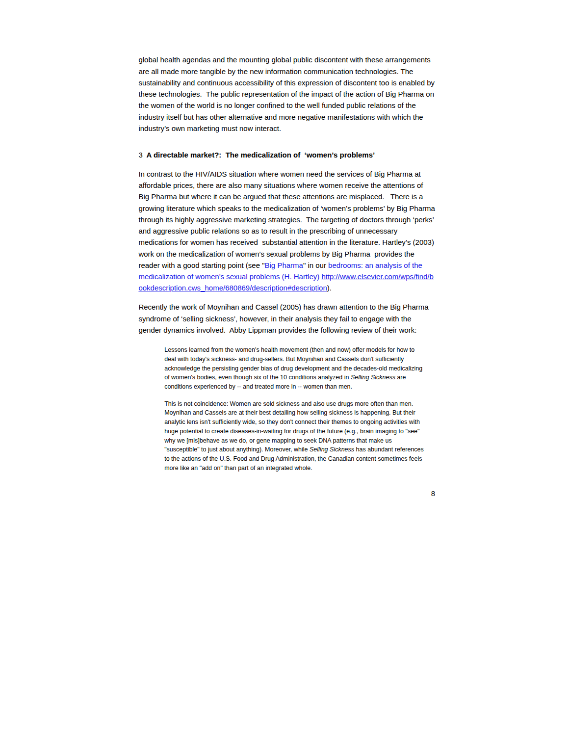global health agendas and the mounting global public discontent with these arrangements are all made more tangible by the new information communication technologies. The sustainability and continuous accessibility of this expression of discontent too is enabled by these technologies. The public representation of the impact of the action of Big Pharma on the women of the world is no longer confined to the well funded public relations of the industry itself but has other alternative and more negative manifestations with which the industry’s own marketing must now interact.
3 A directable market?: The medicalization of ‘women’s problems’
In contrast to the HIV/AIDS situation where women need the services of Big Pharma at affordable prices, there are also many situations where women receive the attentions of Big Pharma but where it can be argued that these attentions are misplaced. There is a growing literature which speaks to the medicalization of ‘women’s problems’ by Big Pharma through its highly aggressive marketing strategies. The targeting of doctors through ‘perks’ and aggressive public relations so as to result in the prescribing of unnecessary medications for women has received substantial attention in the literature. Hartley’s (2003) work on the medicalization of women’s sexual problems by Big Pharma provides the reader with a good starting point (see "Big Pharma" in our bedrooms: an analysis of the medicalization of women's sexual problems (H. Hartley) http://www.elsevier.com/wps/find/bookdescription.cws_home/680869/description#description).
Recently the work of Moynihan and Cassel (2005) has drawn attention to the Big Pharma syndrome of ‘selling sickness’, however, in their analysis they fail to engage with the gender dynamics involved. Abby Lippman provides the following review of their work:
Lessons learned from the women's health movement (then and now) offer models for how to deal with today's sickness- and drug-sellers. But Moynihan and Cassels don't sufficiently acknowledge the persisting gender bias of drug development and the decades-old medicalizing of women's bodies, even though six of the 10 conditions analyzed in Selling Sickness are conditions experienced by -- and treated more in -- women than men.
This is not coincidence: Women are sold sickness and also use drugs more often than men. Moynihan and Cassels are at their best detailing how selling sickness is happening. But their analytic lens isn't sufficiently wide, so they don't connect their themes to ongoing activities with huge potential to create diseases-in-waiting for drugs of the future (e.g., brain imaging to "see" why we [mis]behave as we do, or gene mapping to seek DNA patterns that make us "susceptible" to just about anything). Moreover, while Selling Sickness has abundant references to the actions of the U.S. Food and Drug Administration, the Canadian content sometimes feels more like an "add on" than part of an integrated whole.
8